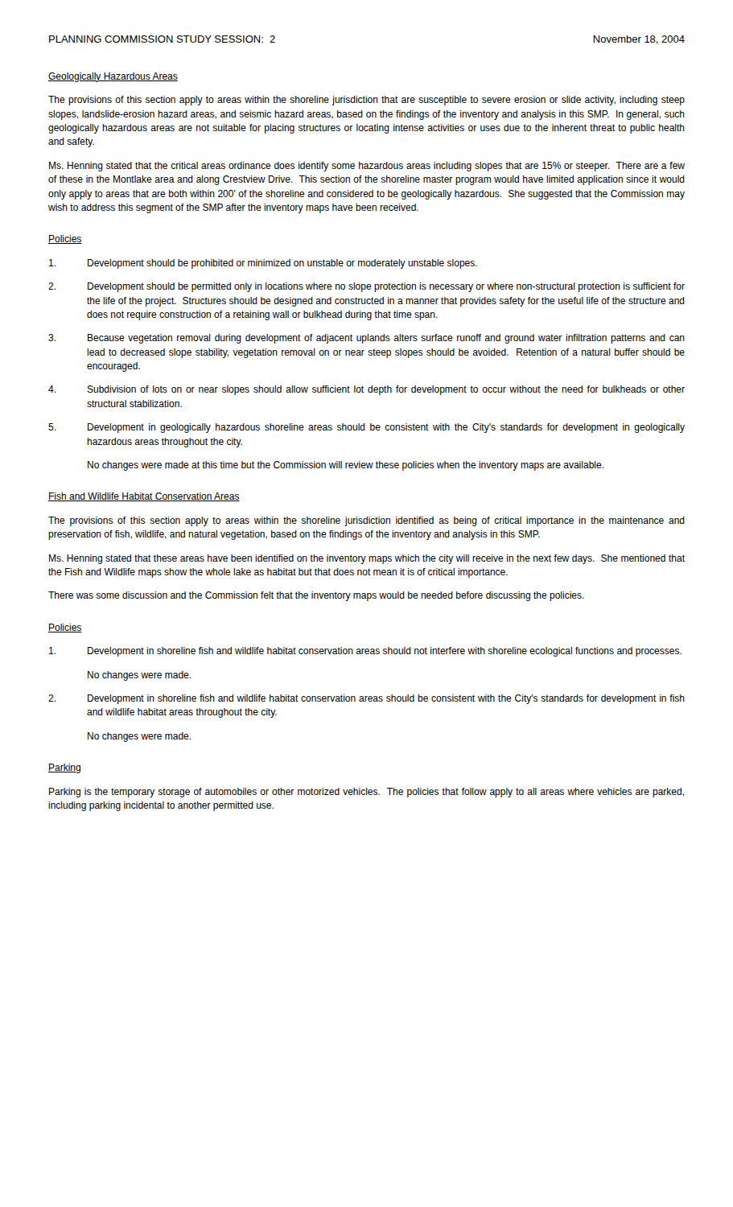PLANNING COMMISSION STUDY SESSION: 2 November 18, 2004
Geologically Hazardous Areas
The provisions of this section apply to areas within the shoreline jurisdiction that are susceptible to severe erosion or slide activity, including steep slopes, landslide-erosion hazard areas, and seismic hazard areas, based on the findings of the inventory and analysis in this SMP. In general, such geologically hazardous areas are not suitable for placing structures or locating intense activities or uses due to the inherent threat to public health and safety.
Ms. Henning stated that the critical areas ordinance does identify some hazardous areas including slopes that are 15% or steeper. There are a few of these in the Montlake area and along Crestview Drive. This section of the shoreline master program would have limited application since it would only apply to areas that are both within 200' of the shoreline and considered to be geologically hazardous. She suggested that the Commission may wish to address this segment of the SMP after the inventory maps have been received.
Policies
Development should be prohibited or minimized on unstable or moderately unstable slopes.
Development should be permitted only in locations where no slope protection is necessary or where non-structural protection is sufficient for the life of the project. Structures should be designed and constructed in a manner that provides safety for the useful life of the structure and does not require construction of a retaining wall or bulkhead during that time span.
Because vegetation removal during development of adjacent uplands alters surface runoff and ground water infiltration patterns and can lead to decreased slope stability, vegetation removal on or near steep slopes should be avoided. Retention of a natural buffer should be encouraged.
Subdivision of lots on or near slopes should allow sufficient lot depth for development to occur without the need for bulkheads or other structural stabilization.
Development in geologically hazardous shoreline areas should be consistent with the City's standards for development in geologically hazardous areas throughout the city.
No changes were made at this time but the Commission will review these policies when the inventory maps are available.
Fish and Wildlife Habitat Conservation Areas
The provisions of this section apply to areas within the shoreline jurisdiction identified as being of critical importance in the maintenance and preservation of fish, wildlife, and natural vegetation, based on the findings of the inventory and analysis in this SMP.
Ms. Henning stated that these areas have been identified on the inventory maps which the city will receive in the next few days. She mentioned that the Fish and Wildlife maps show the whole lake as habitat but that does not mean it is of critical importance.
There was some discussion and the Commission felt that the inventory maps would be needed before discussing the policies.
Policies
Development in shoreline fish and wildlife habitat conservation areas should not interfere with shoreline ecological functions and processes.
No changes were made.
Development in shoreline fish and wildlife habitat conservation areas should be consistent with the City's standards for development in fish and wildlife habitat areas throughout the city.
No changes were made.
Parking
Parking is the temporary storage of automobiles or other motorized vehicles. The policies that follow apply to all areas where vehicles are parked, including parking incidental to another permitted use.